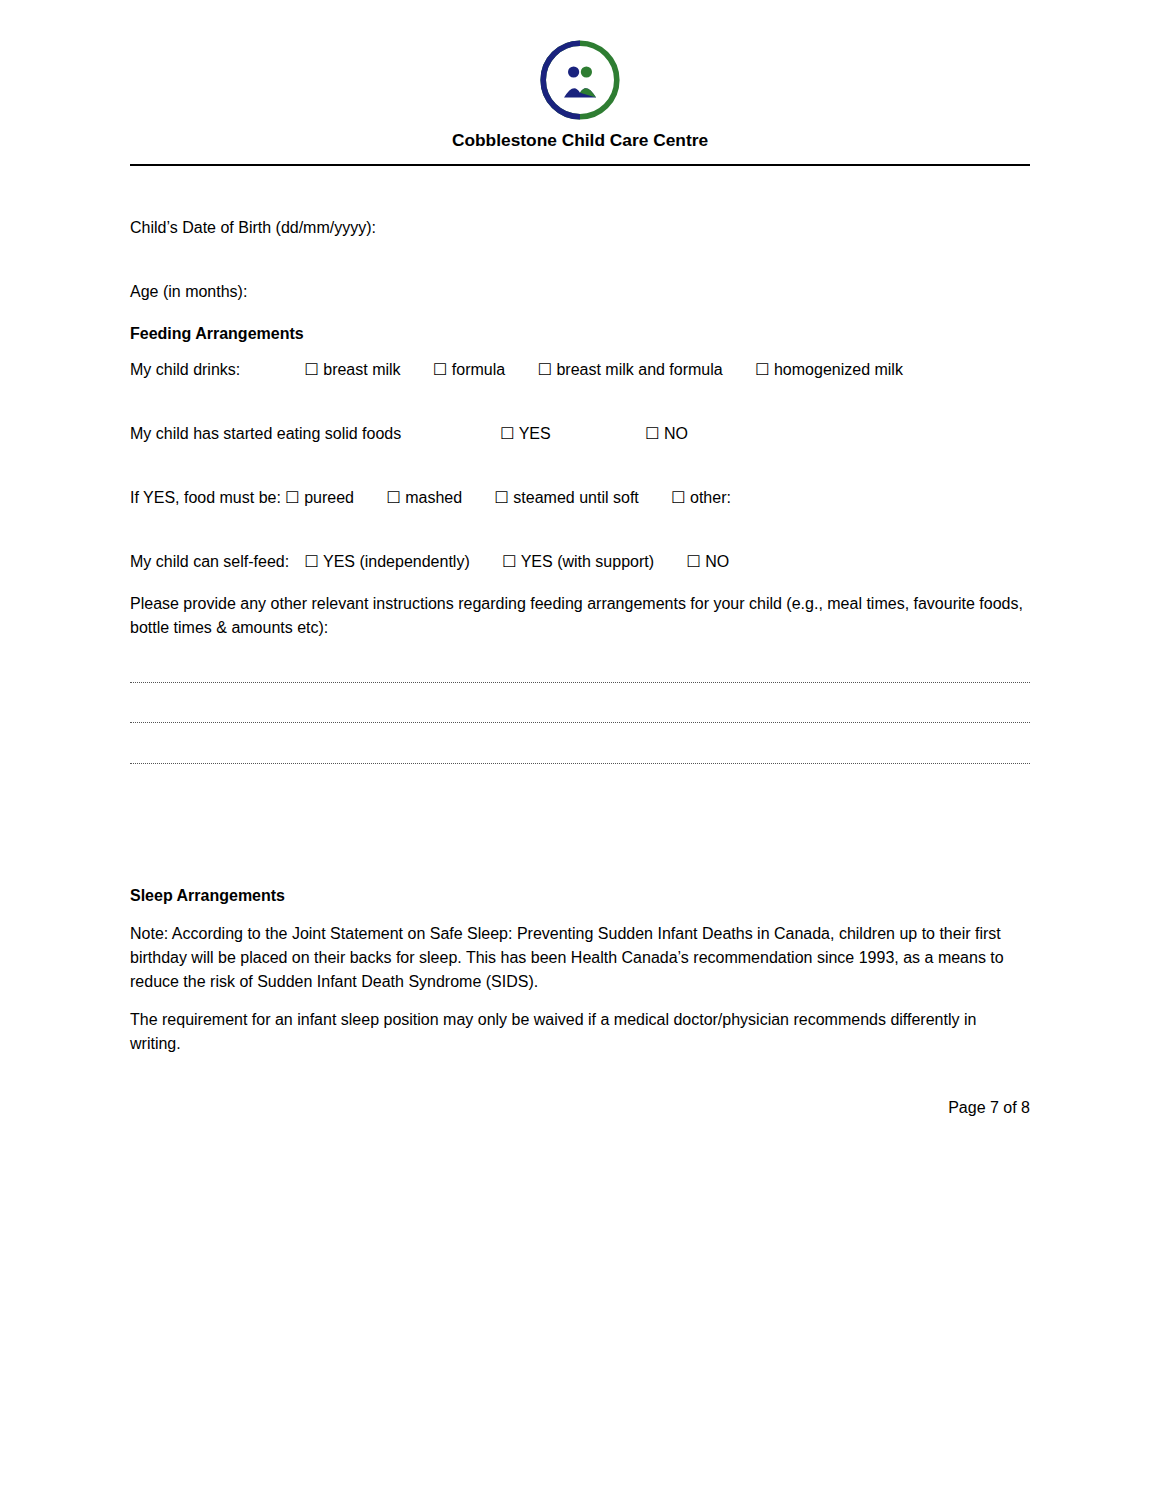Cobblestone Child Care Centre
Child’s Date of Birth (dd/mm/yyyy):
Age (in months):
Feeding Arrangements
My child drinks: ☐ breast milk ☐ formula ☐ breast milk and formula ☐ homogenized milk
My child has started eating solid foods ☐ YES ☐ NO
If YES, food must be: ☐ pureed ☐ mashed ☐ steamed until soft ☐ other:
My child can self-feed: ☐ YES (independently) ☐ YES (with support) ☐ NO
Please provide any other relevant instructions regarding feeding arrangements for your child (e.g., meal times, favourite foods, bottle times & amounts etc):
Sleep Arrangements
Note: According to the Joint Statement on Safe Sleep: Preventing Sudden Infant Deaths in Canada, children up to their first birthday will be placed on their backs for sleep. This has been Health Canada’s recommendation since 1993, as a means to reduce the risk of Sudden Infant Death Syndrome (SIDS).
The requirement for an infant sleep position may only be waived if a medical doctor/physician recommends differently in writing.
Page 7 of 8